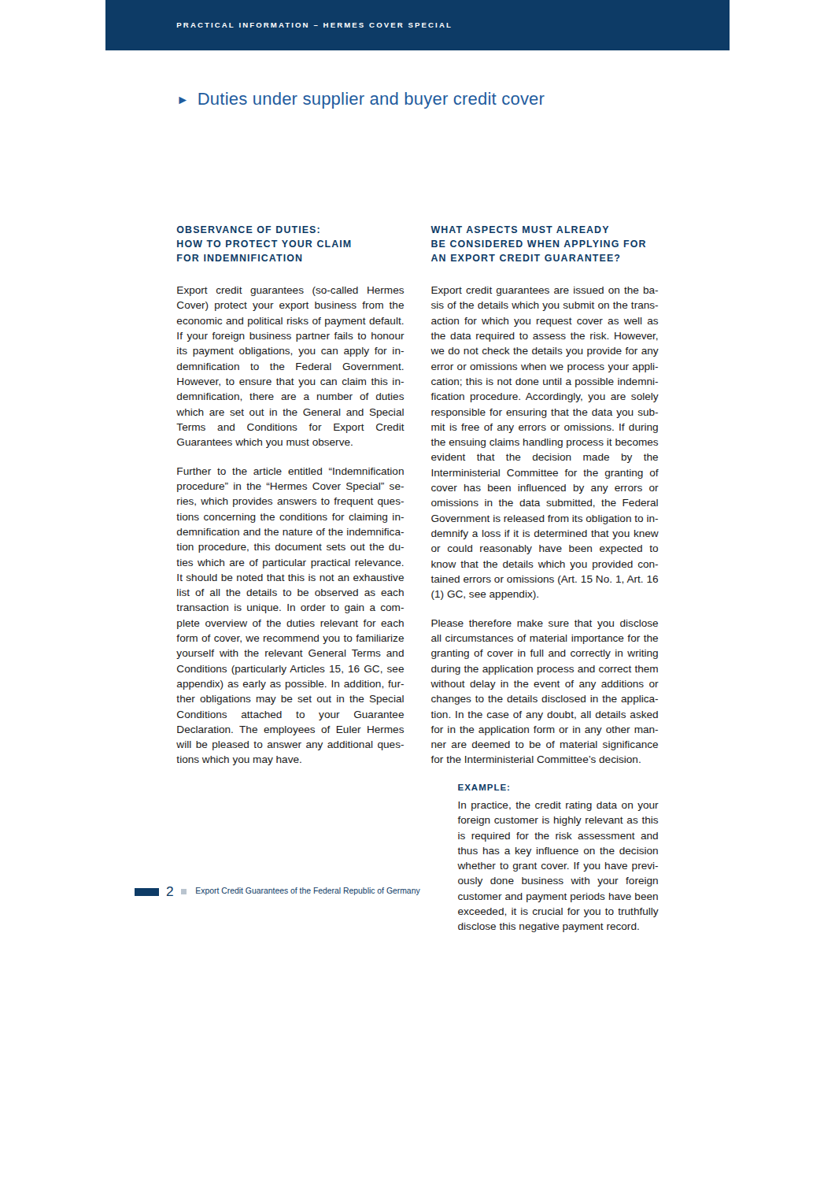Practical information – Hermes Cover Special
► Duties under supplier and buyer credit cover
Observance of duties:
how to protect your claim
for indemnification
Export credit guarantees (so-called Hermes Cover) protect your export business from the economic and political risks of payment default. If your foreign business partner fails to honour its payment obligations, you can apply for indemnification to the Federal Government. However, to ensure that you can claim this indemnification, there are a number of duties which are set out in the General and Special Terms and Conditions for Export Credit Guarantees which you must observe.
Further to the article entitled “Indemnification procedure” in the “Hermes Cover Special” series, which provides answers to frequent questions concerning the conditions for claiming indemnification and the nature of the indemnification procedure, this document sets out the duties which are of particular practical relevance. It should be noted that this is not an exhaustive list of all the details to be observed as each transaction is unique. In order to gain a complete overview of the duties relevant for each form of cover, we recommend you to familiarize yourself with the relevant General Terms and Conditions (particularly Articles 15, 16 GC, see appendix) as early as possible. In addition, further obligations may be set out in the Special Conditions attached to your Guarantee Declaration. The employees of Euler Hermes will be pleased to answer any additional questions which you may have.
What aspects must already
be considered when applying for
an export credit guarantee?
Export credit guarantees are issued on the basis of the details which you submit on the transaction for which you request cover as well as the data required to assess the risk. However, we do not check the details you provide for any error or omissions when we process your application; this is not done until a possible indemnification procedure. Accordingly, you are solely responsible for ensuring that the data you submit is free of any errors or omissions. If during the ensuing claims handling process it becomes evident that the decision made by the Interministerial Committee for the granting of cover has been influenced by any errors or omissions in the data submitted, the Federal Government is released from its obligation to indemnify a loss if it is determined that you knew or could reasonably have been expected to know that the details which you provided contained errors or omissions (Art. 15 No. 1, Art. 16 (1) GC, see appendix).
Please therefore make sure that you disclose all circumstances of material importance for the granting of cover in full and correctly in writing during the application process and correct them without delay in the event of any additions or changes to the details disclosed in the application. In the case of any doubt, all details asked for in the application form or in any other manner are deemed to be of material significance for the Interministerial Committee’s decision.
Example:
In practice, the credit rating data on your foreign customer is highly relevant as this is required for the risk assessment and thus has a key influence on the decision whether to grant cover. If you have previously done business with your foreign customer and payment periods have been exceeded, it is crucial for you to truthfully disclose this negative payment record.
2
Export Credit Guarantees of the Federal Republic of Germany